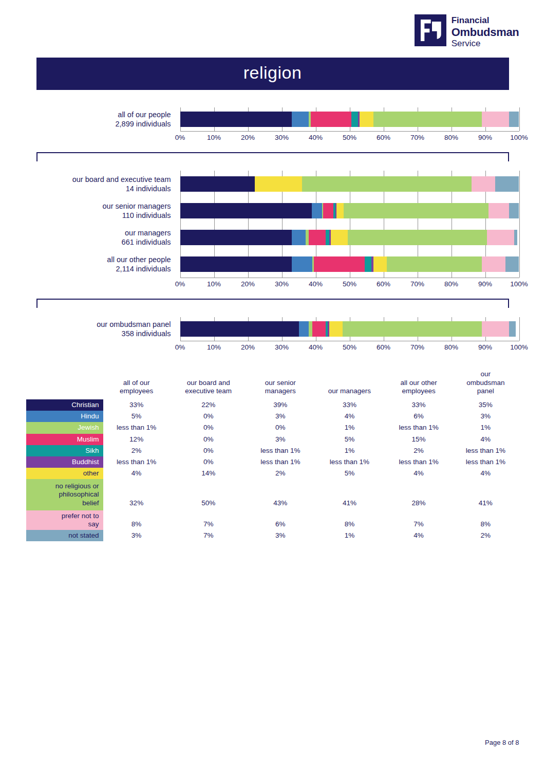Financial
Ombudsman
Service
religion
all of our people2,899 individuals
0% 10% 20% 30% 40% 50% 60% 70% 80% 90% 100%
our board and executive team14 individuals
our senior managers110 individuals
our managers661 individuals
all our other people2,114 individuals
0% 10% 20% 30% 40% 50% 60% 70% 80% 90% 100%
our ombudsman panel358 individuals
0% 10% 20% 30% 40% 50% 60% 70% 80% 90% 100%
| | all of our employees | our board and executive team | our senior managers | our managers | all our other employees | our ombudsman panel |
| --- | --- | --- | --- | --- | --- | --- |
| Christian | 33% | 22% | 39% | 33% | 33% | 35% |
| Hindu | 5% | 0% | 3% | 4% | 6% | 3% |
| Jewish | less than 1% | 0% | 0% | 1% | less than 1% | 1% |
| Muslim | 12% | 0% | 3% | 5% | 15% | 4% |
| Sikh | 2% | 0% | less than 1% | 1% | 2% | less than 1% |
| Buddhist | less than 1% | 0% | less than 1% | less than 1% | less than 1% | less than 1% |
| other | 4% | 14% | 2% | 5% | 4% | 4% |
| no religious or philosophical belief | 32% | 50% | 43% | 41% | 28% | 41% |
| prefer not to say | 8% | 7% | 6% | 8% | 7% | 8% |
| not stated | 3% | 7% | 3% | 1% | 4% | 2% |
Page 8 of 8